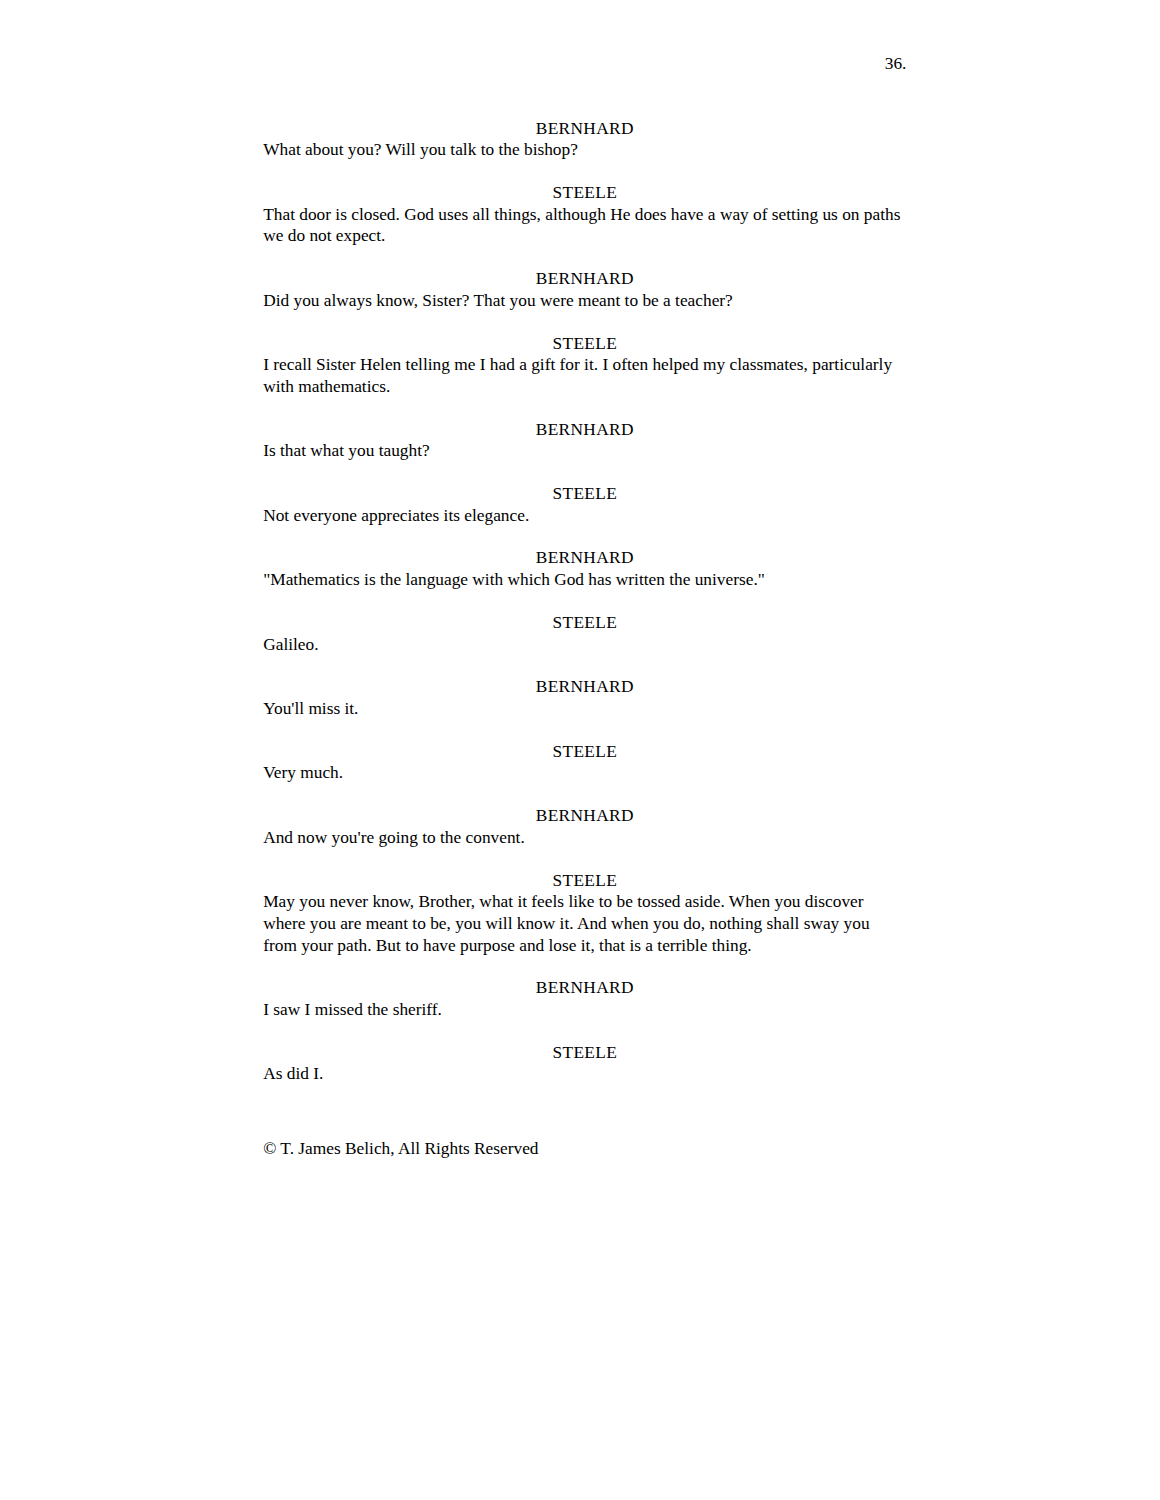36.
BERNHARD
What about you? Will you talk to the bishop?
STEELE
That door is closed. God uses all things, although He does have a way of setting us on paths we do not expect.
BERNHARD
Did you always know, Sister? That you were meant to be a teacher?
STEELE
I recall Sister Helen telling me I had a gift for it. I often helped my classmates, particularly with mathematics.
BERNHARD
Is that what you taught?
STEELE
Not everyone appreciates its elegance.
BERNHARD
"Mathematics is the language with which God has written the universe."
STEELE
Galileo.
BERNHARD
You'll miss it.
STEELE
Very much.
BERNHARD
And now you're going to the convent.
STEELE
May you never know, Brother, what it feels like to be tossed aside. When you discover where you are meant to be, you will know it. And when you do, nothing shall sway you from your path. But to have purpose and lose it, that is a terrible thing.
BERNHARD
I saw I missed the sheriff.
STEELE
As did I.
© T. James Belich, All Rights Reserved